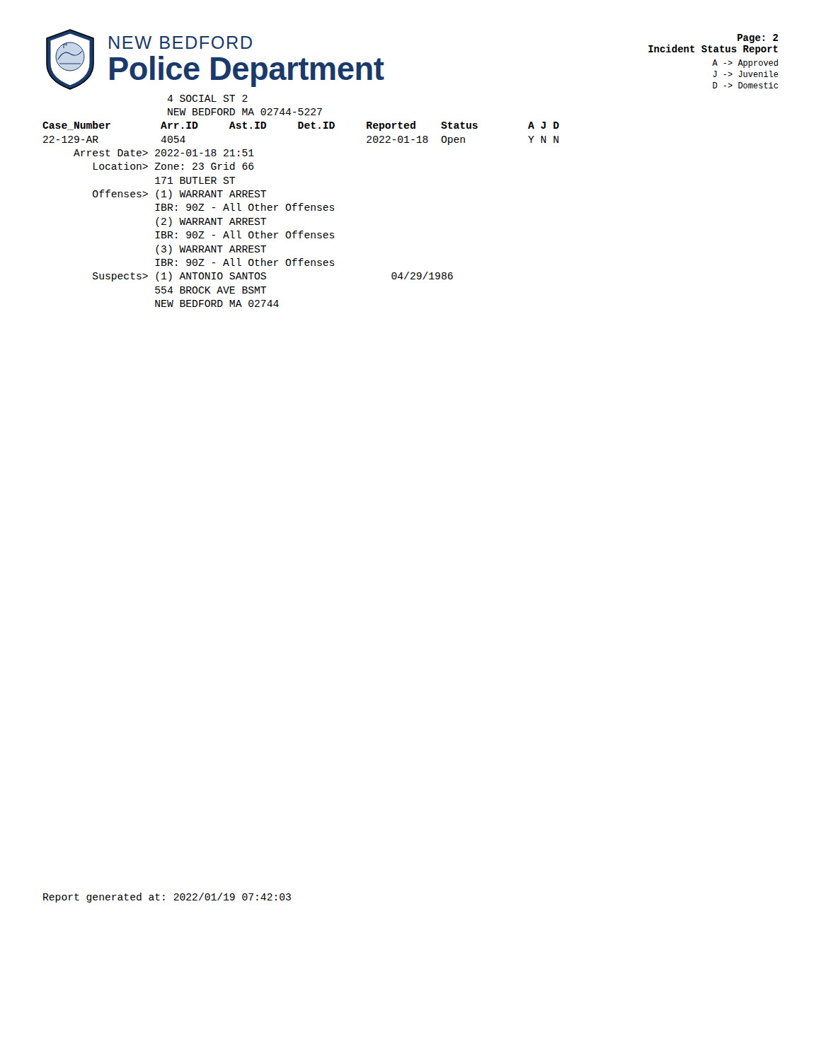POLICE
NEW BEDFORD
Police Department
Page: 2
Incident Status Report
A -> Approved
J -> Juvenile
D -> Domestic
                    4 SOCIAL ST 2
                    NEW BEDFORD MA 02744-5227

Case_Number        Arr.ID     Ast.ID     Det.ID     Reported    Status        A J D
22-129-AR          4054                             2022-01-18  Open          Y N N
     Arrest Date> 2022-01-18 21:51
        Location> Zone: 23 Grid 66
                  171 BUTLER ST
        Offenses> (1) WARRANT ARREST
                  IBR: 90Z - All Other Offenses
                  (2) WARRANT ARREST
                  IBR: 90Z - All Other Offenses
                  (3) WARRANT ARREST
                  IBR: 90Z - All Other Offenses
        Suspects> (1) ANTONIO SANTOS                    04/29/1986
                  554 BROCK AVE BSMT
                  NEW BEDFORD MA 02744
Report generated at: 2022/01/19 07:42:03